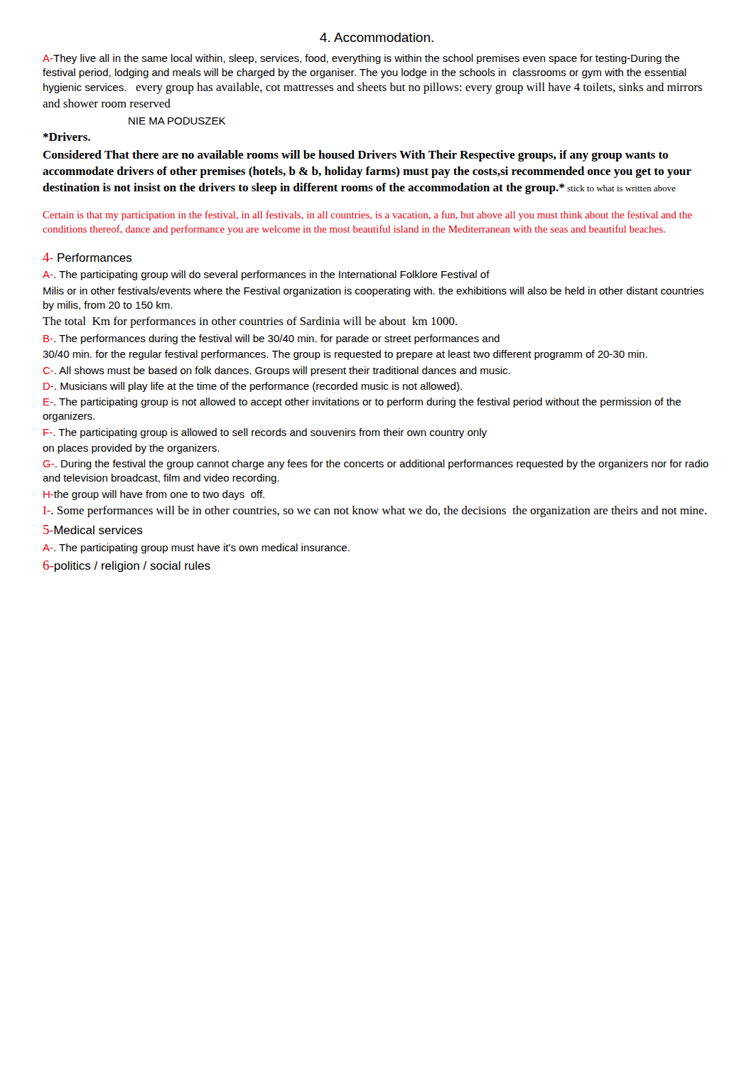4. Accommodation.
A-They live all in the same local within, sleep, services, food, everything is within the school premises even space for testing-During the festival period, lodging and meals will be charged by the organiser. The you lodge in the schools in classrooms or gym with the essential hygienic services. every group has available, cot mattresses and sheets but no pillows: every group will have 4 toilets, sinks and mirrors and shower room reserved
NIE MA PODUSZEK
*Drivers.
Considered That there are no available rooms will be housed Drivers With Their Respective groups, if any group wants to accommodate drivers of other premises (hotels, b & b, holiday farms) must pay the costs,si recommended once you get to your destination is not insist on the drivers to sleep in different rooms of the accommodation at the group.* stick to what is written above
Certain is that my participation in the festival, in all festivals, in all countries, is a vacation, a fun, but above all you must think about the festival and the conditions thereof, dance and performance you are welcome in the most beautiful island in the Mediterranean with the seas and beautiful beaches.
4- Performances
A-. The participating group will do several performances in the International Folklore Festival of
Milis or in other festivals/events where the Festival organization is cooperating with. the exhibitions will also be held in other distant countries by milis, from 20 to 150 km.
The total Km for performances in other countries of Sardinia will be about km 1000.
B-. The performances during the festival will be 30/40 min. for parade or street performances and
30/40 min. for the regular festival performances. The group is requested to prepare at least two different programm of 20-30 min.
C-. All shows must be based on folk dances. Groups will present their traditional dances and music.
D-. Musicians will play life at the time of the performance (recorded music is not allowed).
E-. The participating group is not allowed to accept other invitations or to perform during the festival period without the permission of the organizers.
F-. The participating group is allowed to sell records and souvenirs from their own country only
on places provided by the organizers.
G-. During the festival the group cannot charge any fees for the concerts or additional performances requested by the organizers nor for radio and television broadcast, film and video recording.
H-the group will have from one to two days off.
I-. Some performances will be in other countries, so we can not know what we do, the decisions the organization are theirs and not mine.
5-Medical services
A-. The participating group must have it's own medical insurance.
6-politics / religion / social rules